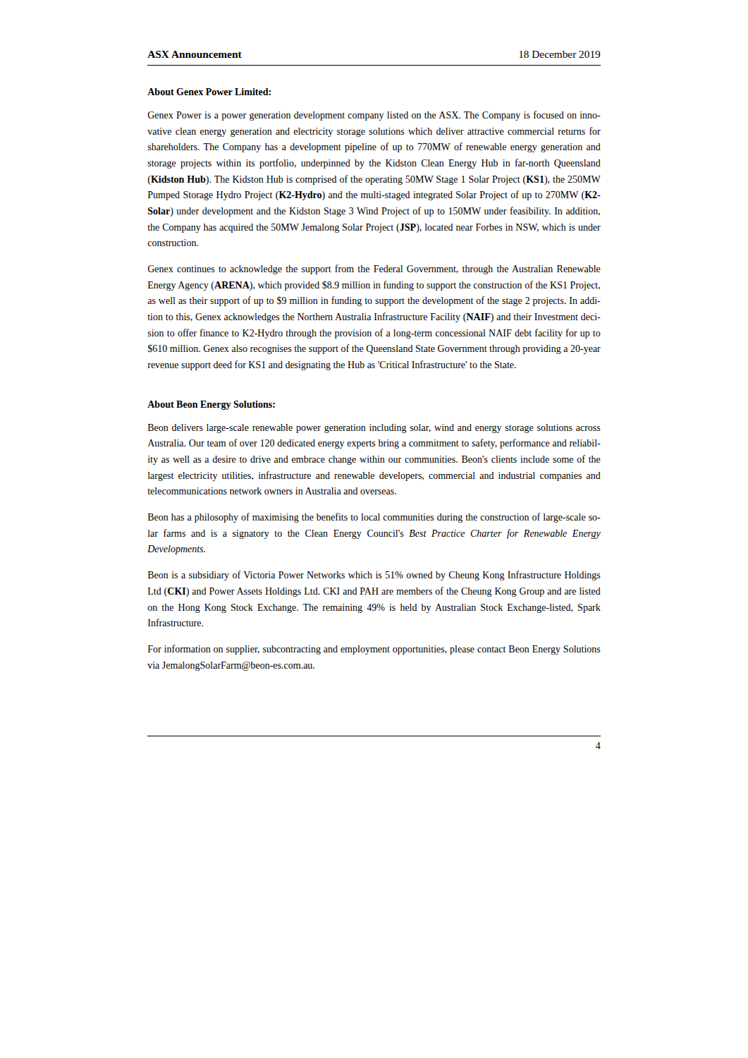ASX Announcement
18 December 2019
About Genex Power Limited:
Genex Power is a power generation development company listed on the ASX. The Company is focused on innovative clean energy generation and electricity storage solutions which deliver attractive commercial returns for shareholders. The Company has a development pipeline of up to 770MW of renewable energy generation and storage projects within its portfolio, underpinned by the Kidston Clean Energy Hub in far-north Queensland (Kidston Hub). The Kidston Hub is comprised of the operating 50MW Stage 1 Solar Project (KS1), the 250MW Pumped Storage Hydro Project (K2-Hydro) and the multi-staged integrated Solar Project of up to 270MW (K2-Solar) under development and the Kidston Stage 3 Wind Project of up to 150MW under feasibility. In addition, the Company has acquired the 50MW Jemalong Solar Project (JSP), located near Forbes in NSW, which is under construction.
Genex continues to acknowledge the support from the Federal Government, through the Australian Renewable Energy Agency (ARENA), which provided $8.9 million in funding to support the construction of the KS1 Project, as well as their support of up to $9 million in funding to support the development of the stage 2 projects. In addition to this, Genex acknowledges the Northern Australia Infrastructure Facility (NAIF) and their Investment decision to offer finance to K2-Hydro through the provision of a long-term concessional NAIF debt facility for up to $610 million. Genex also recognises the support of the Queensland State Government through providing a 20-year revenue support deed for KS1 and designating the Hub as 'Critical Infrastructure' to the State.
About Beon Energy Solutions:
Beon delivers large-scale renewable power generation including solar, wind and energy storage solutions across Australia. Our team of over 120 dedicated energy experts bring a commitment to safety, performance and reliability as well as a desire to drive and embrace change within our communities. Beon's clients include some of the largest electricity utilities, infrastructure and renewable developers, commercial and industrial companies and telecommunications network owners in Australia and overseas.
Beon has a philosophy of maximising the benefits to local communities during the construction of large-scale solar farms and is a signatory to the Clean Energy Council's Best Practice Charter for Renewable Energy Developments.
Beon is a subsidiary of Victoria Power Networks which is 51% owned by Cheung Kong Infrastructure Holdings Ltd (CKI) and Power Assets Holdings Ltd. CKI and PAH are members of the Cheung Kong Group and are listed on the Hong Kong Stock Exchange. The remaining 49% is held by Australian Stock Exchange-listed, Spark Infrastructure.
For information on supplier, subcontracting and employment opportunities, please contact Beon Energy Solutions via JemalongSolarFarm@beon-es.com.au.
4